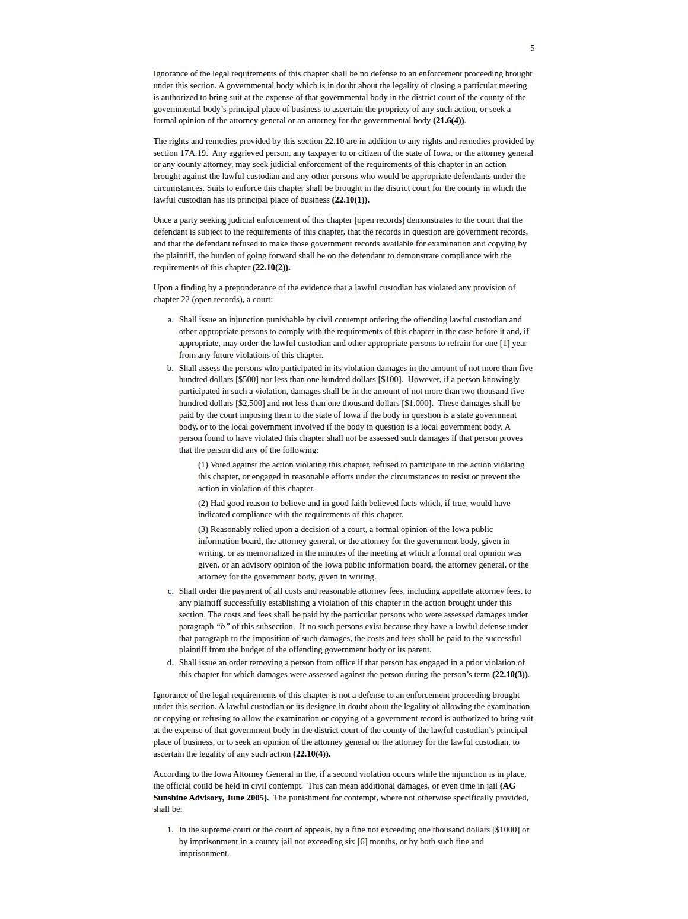5
Ignorance of the legal requirements of this chapter shall be no defense to an enforcement proceeding brought under this section. A governmental body which is in doubt about the legality of closing a particular meeting is authorized to bring suit at the expense of that governmental body in the district court of the county of the governmental body’s principal place of business to ascertain the propriety of any such action, or seek a formal opinion of the attorney general or an attorney for the governmental body (21.6(4)).
The rights and remedies provided by this section 22.10 are in addition to any rights and remedies provided by section 17A.19. Any aggrieved person, any taxpayer to or citizen of the state of Iowa, or the attorney general or any county attorney, may seek judicial enforcement of the requirements of this chapter in an action brought against the lawful custodian and any other persons who would be appropriate defendants under the circumstances. Suits to enforce this chapter shall be brought in the district court for the county in which the lawful custodian has its principal place of business (22.10(1)).
Once a party seeking judicial enforcement of this chapter [open records] demonstrates to the court that the defendant is subject to the requirements of this chapter, that the records in question are government records, and that the defendant refused to make those government records available for examination and copying by the plaintiff, the burden of going forward shall be on the defendant to demonstrate compliance with the requirements of this chapter (22.10(2)).
Upon a finding by a preponderance of the evidence that a lawful custodian has violated any provision of chapter 22 (open records), a court:
Shall issue an injunction punishable by civil contempt ordering the offending lawful custodian and other appropriate persons to comply with the requirements of this chapter in the case before it and, if appropriate, may order the lawful custodian and other appropriate persons to refrain for one [1] year from any future violations of this chapter.
Shall assess the persons who participated in its violation damages in the amount of not more than five hundred dollars [$500] nor less than one hundred dollars [$100]. However, if a person knowingly participated in such a violation, damages shall be in the amount of not more than two thousand five hundred dollars [$2,500] and not less than one thousand dollars [$1.000]. These damages shall be paid by the court imposing them to the state of Iowa if the body in question is a state government body, or to the local government involved if the body in question is a local government body. A person found to have violated this chapter shall not be assessed such damages if that person proves that the person did any of the following:
(1) Voted against the action violating this chapter, refused to participate in the action violating this chapter, or engaged in reasonable efforts under the circumstances to resist or prevent the action in violation of this chapter.
(2) Had good reason to believe and in good faith believed facts which, if true, would have indicated compliance with the requirements of this chapter.
(3) Reasonably relied upon a decision of a court, a formal opinion of the Iowa public information board, the attorney general, or the attorney for the government body, given in writing, or as memorialized in the minutes of the meeting at which a formal oral opinion was given, or an advisory opinion of the Iowa public information board, the attorney general, or the attorney for the government body, given in writing.
Shall order the payment of all costs and reasonable attorney fees, including appellate attorney fees, to any plaintiff successfully establishing a violation of this chapter in the action brought under this section. The costs and fees shall be paid by the particular persons who were assessed damages under paragraph “b” of this subsection. If no such persons exist because they have a lawful defense under that paragraph to the imposition of such damages, the costs and fees shall be paid to the successful plaintiff from the budget of the offending government body or its parent.
Shall issue an order removing a person from office if that person has engaged in a prior violation of this chapter for which damages were assessed against the person during the person’s term (22.10(3)).
Ignorance of the legal requirements of this chapter is not a defense to an enforcement proceeding brought under this section. A lawful custodian or its designee in doubt about the legality of allowing the examination or copying or refusing to allow the examination or copying of a government record is authorized to bring suit at the expense of that government body in the district court of the county of the lawful custodian’s principal place of business, or to seek an opinion of the attorney general or the attorney for the lawful custodian, to ascertain the legality of any such action (22.10(4)).
According to the Iowa Attorney General in the, if a second violation occurs while the injunction is in place, the official could be held in civil contempt. This can mean additional damages, or even time in jail (AG Sunshine Advisory, June 2005). The punishment for contempt, where not otherwise specifically provided, shall be:
In the supreme court or the court of appeals, by a fine not exceeding one thousand dollars [$1000] or by imprisonment in a county jail not exceeding six [6] months, or by both such fine and imprisonment.